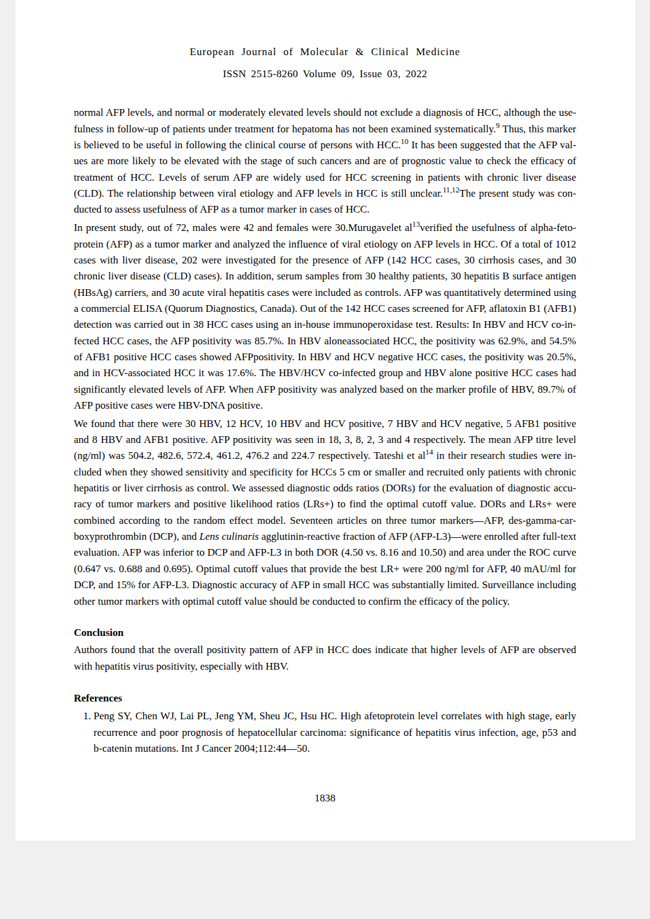European Journal of Molecular & Clinical Medicine
ISSN 2515-8260 Volume 09, Issue 03, 2022
normal AFP levels, and normal or moderately elevated levels should not exclude a diagnosis of HCC, although the usefulness in follow-up of patients under treatment for hepatoma has not been examined systematically.9 Thus, this marker is believed to be useful in following the clinical course of persons with HCC.10 It has been suggested that the AFP values are more likely to be elevated with the stage of such cancers and are of prognostic value to check the efficacy of treatment of HCC. Levels of serum AFP are widely used for HCC screening in patients with chronic liver disease (CLD). The relationship between viral etiology and AFP levels in HCC is still unclear.11,12The present study was conducted to assess usefulness of AFP as a tumor marker in cases of HCC.
In present study, out of 72, males were 42 and females were 30.Murugavelet al13verified the usefulness of alpha-fetoprotein (AFP) as a tumor marker and analyzed the influence of viral etiology on AFP levels in HCC. Of a total of 1012 cases with liver disease, 202 were investigated for the presence of AFP (142 HCC cases, 30 cirrhosis cases, and 30 chronic liver disease (CLD) cases). In addition, serum samples from 30 healthy patients, 30 hepatitis B surface antigen (HBsAg) carriers, and 30 acute viral hepatitis cases were included as controls. AFP was quantitatively determined using a commercial ELISA (Quorum Diagnostics, Canada). Out of the 142 HCC cases screened for AFP, aflatoxin B1 (AFB1) detection was carried out in 38 HCC cases using an in-house immunoperoxidase test. Results: In HBV and HCV co-infected HCC cases, the AFP positivity was 85.7%. In HBV aloneassociated HCC, the positivity was 62.9%, and 54.5% of AFB1 positive HCC cases showed AFPpositivity. In HBV and HCV negative HCC cases, the positivity was 20.5%, and in HCV-associated HCC it was 17.6%. The HBV/HCV co-infected group and HBV alone positive HCC cases had significantly elevated levels of AFP. When AFP positivity was analyzed based on the marker profile of HBV, 89.7% of AFP positive cases were HBV-DNA positive.
We found that there were 30 HBV, 12 HCV, 10 HBV and HCV positive, 7 HBV and HCV negative, 5 AFB1 positive and 8 HBV and AFB1 positive. AFP positivity was seen in 18, 3, 8, 2, 3 and 4 respectively. The mean AFP titre level (ng/ml) was 504.2, 482.6, 572.4, 461.2, 476.2 and 224.7 respectively. Tateshi et al14 in their research studies were included when they showed sensitivity and specificity for HCCs 5 cm or smaller and recruited only patients with chronic hepatitis or liver cirrhosis as control. We assessed diagnostic odds ratios (DORs) for the evaluation of diagnostic accuracy of tumor markers and positive likelihood ratios (LRs+) to find the optimal cutoff value. DORs and LRs+ were combined according to the random effect model. Seventeen articles on three tumor markers—AFP, des-gamma-carboxyprothrombin (DCP), and Lens culinaris agglutinin-reactive fraction of AFP (AFP-L3)—were enrolled after full-text evaluation. AFP was inferior to DCP and AFP-L3 in both DOR (4.50 vs. 8.16 and 10.50) and area under the ROC curve (0.647 vs. 0.688 and 0.695). Optimal cutoff values that provide the best LR+ were 200 ng/ml for AFP, 40 mAU/ml for DCP, and 15% for AFP-L3. Diagnostic accuracy of AFP in small HCC was substantially limited. Surveillance including other tumor markers with optimal cutoff value should be conducted to confirm the efficacy of the policy.
Conclusion
Authors found that the overall positivity pattern of AFP in HCC does indicate that higher levels of AFP are observed with hepatitis virus positivity, especially with HBV.
References
Peng SY, Chen WJ, Lai PL, Jeng YM, Sheu JC, Hsu HC. High afetoprotein level correlates with high stage, early recurrence and poor prognosis of hepatocellular carcinoma: significance of hepatitis virus infection, age, p53 and b-catenin mutations. Int J Cancer 2004;112:44—50.
1838